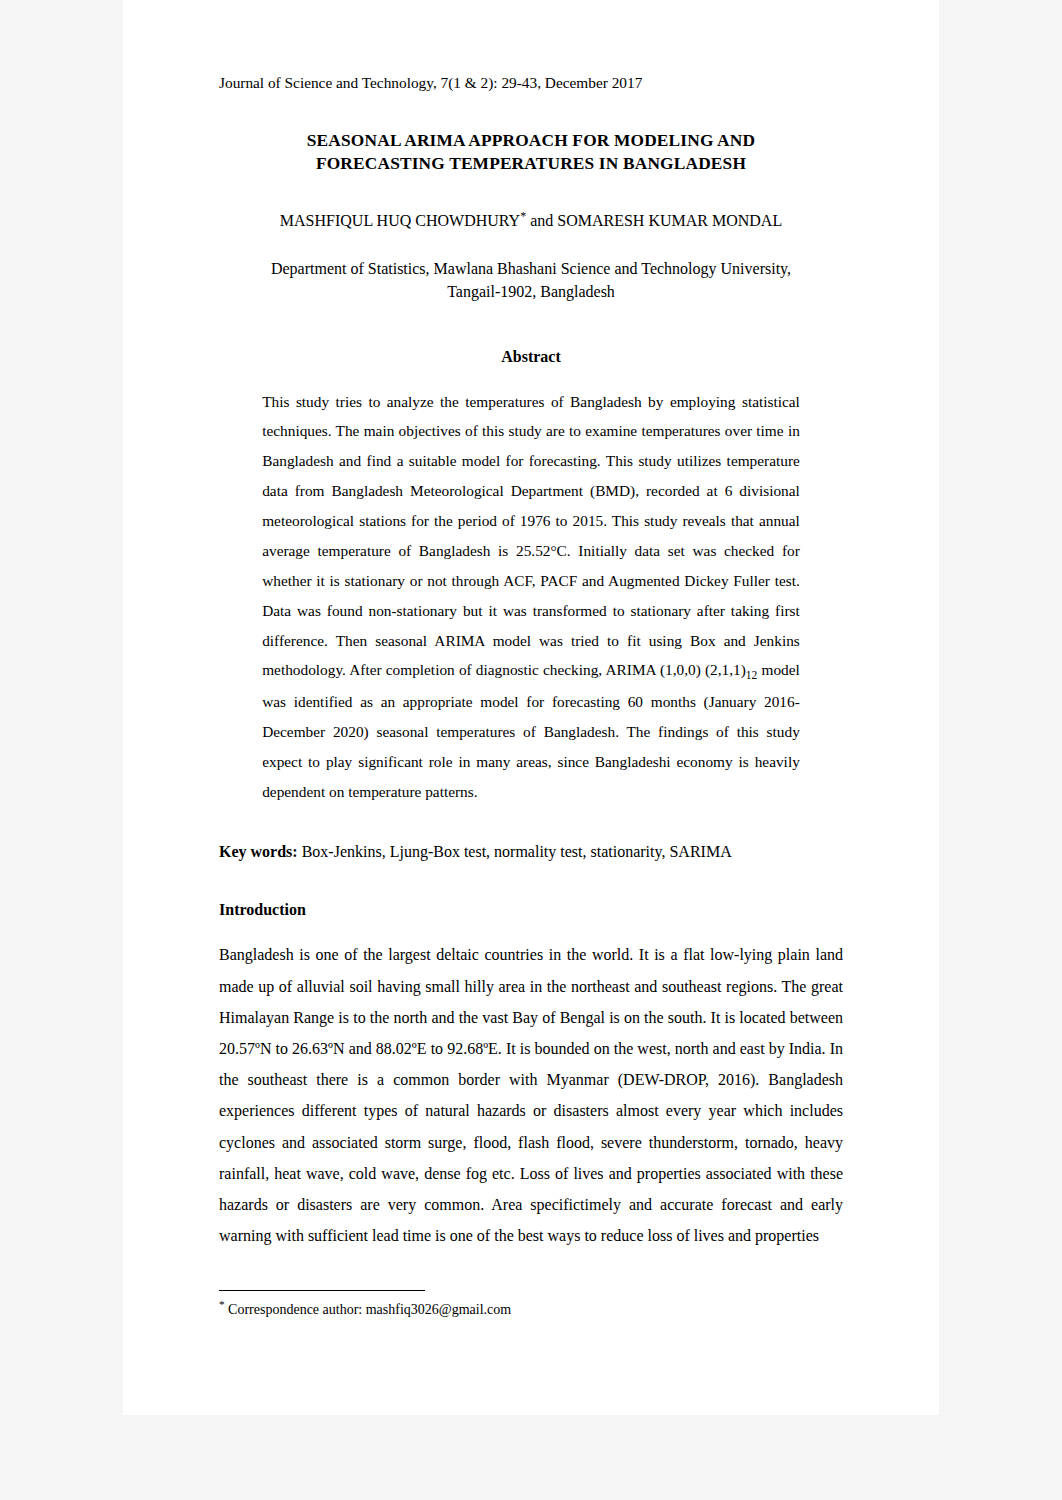Journal of Science and Technology, 7(1 & 2): 29-43, December 2017
Seasonal ARIMA Approach for Modeling and
Forecasting Temperatures in Bangladesh
MASHFIQUL HUQ CHOWDHURY* and SOMARESH KUMAR MONDAL
Department of Statistics, Mawlana Bhashani Science and Technology University,
Tangail-1902, Bangladesh
Abstract
This study tries to analyze the temperatures of Bangladesh by employing statistical techniques. The main objectives of this study are to examine temperatures over time in Bangladesh and find a suitable model for forecasting. This study utilizes temperature data from Bangladesh Meteorological Department (BMD), recorded at 6 divisional meteorological stations for the period of 1976 to 2015. This study reveals that annual average temperature of Bangladesh is 25.52°C. Initially data set was checked for whether it is stationary or not through ACF, PACF and Augmented Dickey Fuller test. Data was found non-stationary but it was transformed to stationary after taking first difference. Then seasonal ARIMA model was tried to fit using Box and Jenkins methodology. After completion of diagnostic checking, ARIMA (1,0,0) (2,1,1)12 model was identified as an appropriate model for forecasting 60 months (January 2016-December 2020) seasonal temperatures of Bangladesh. The findings of this study expect to play significant role in many areas, since Bangladeshi economy is heavily dependent on temperature patterns.
Key words: Box-Jenkins, Ljung-Box test, normality test, stationarity, SARIMA
Introduction
Bangladesh is one of the largest deltaic countries in the world. It is a flat low-lying plain land made up of alluvial soil having small hilly area in the northeast and southeast regions. The great Himalayan Range is to the north and the vast Bay of Bengal is on the south. It is located between 20.57ºN to 26.63ºN and 88.02ºE to 92.68ºE. It is bounded on the west, north and east by India. In the southeast there is a common border with Myanmar (DEW-DROP, 2016). Bangladesh experiences different types of natural hazards or disasters almost every year which includes cyclones and associated storm surge, flood, flash flood, severe thunderstorm, tornado, heavy rainfall, heat wave, cold wave, dense fog etc. Loss of lives and properties associated with these hazards or disasters are very common. Area specifictimely and accurate forecast and early warning with sufficient lead time is one of the best ways to reduce loss of lives and properties
* Correspondence author: mashfiq3026@gmail.com